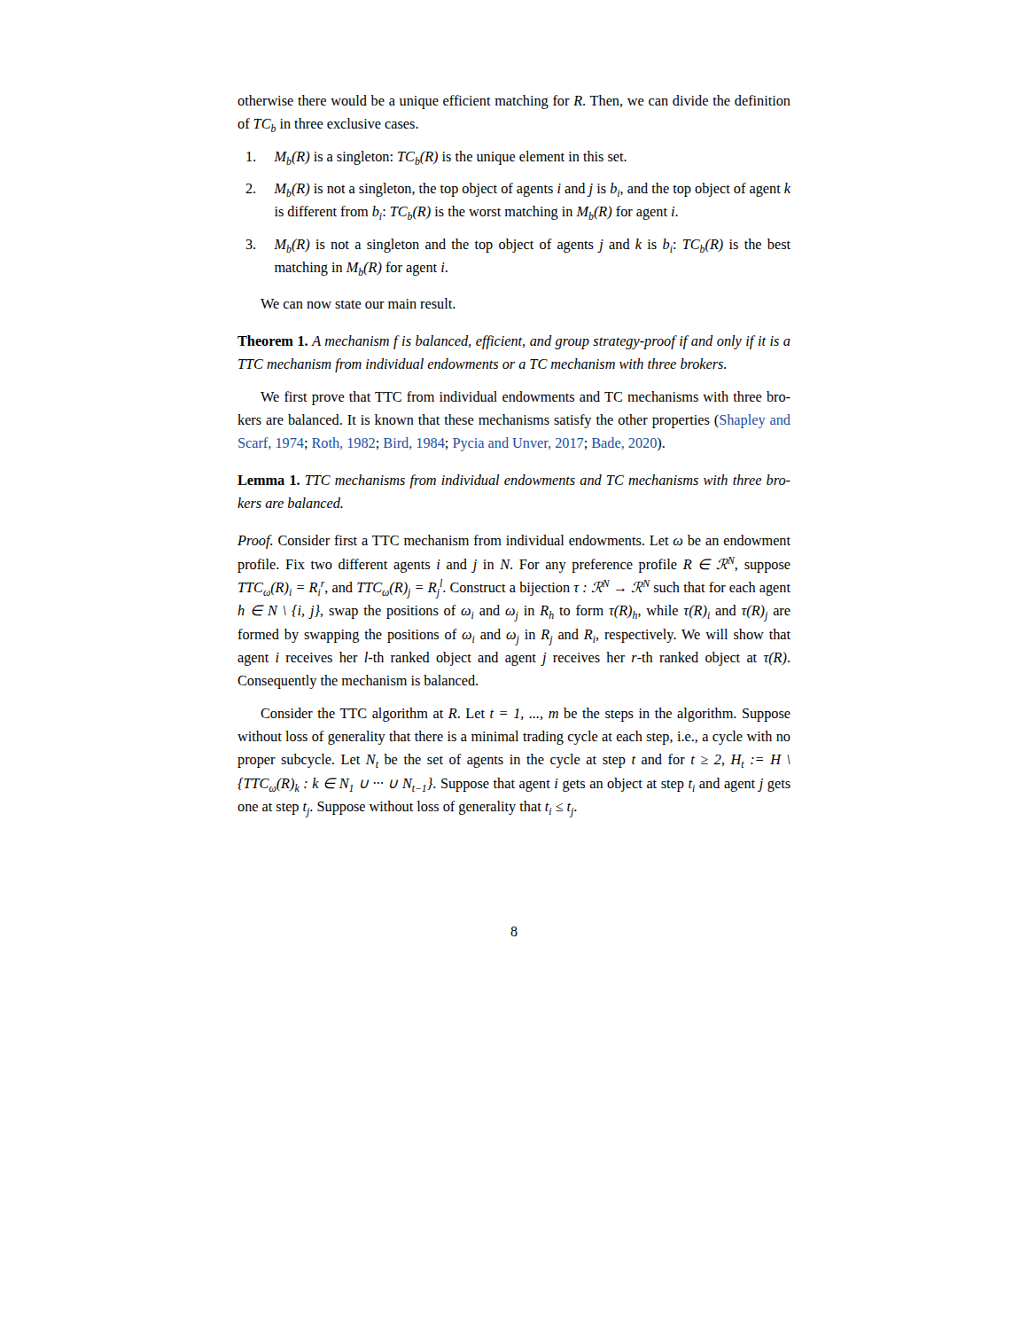otherwise there would be a unique efficient matching for R. Then, we can divide the definition of TCb in three exclusive cases.
1. Mb(R) is a singleton: TCb(R) is the unique element in this set.
2. Mb(R) is not a singleton, the top object of agents i and j is bi, and the top object of agent k is different from bi: TCb(R) is the worst matching in Mb(R) for agent i.
3. Mb(R) is not a singleton and the top object of agents j and k is bi: TCb(R) is the best matching in Mb(R) for agent i.
We can now state our main result.
Theorem 1. A mechanism f is balanced, efficient, and group strategy-proof if and only if it is a TTC mechanism from individual endowments or a TC mechanism with three brokers.
We first prove that TTC from individual endowments and TC mechanisms with three brokers are balanced. It is known that these mechanisms satisfy the other properties (Shapley and Scarf, 1974; Roth, 1982; Bird, 1984; Pycia and Unver, 2017; Bade, 2020).
Lemma 1. TTC mechanisms from individual endowments and TC mechanisms with three brokers are balanced.
Proof. Consider first a TTC mechanism from individual endowments. Let ω be an endowment profile. Fix two different agents i and j in N. For any preference profile R ∈ ℛN, suppose TTCω(R)i = Rir, and TTCω(R)j = Rjl. Construct a bijection τ : ℛN → ℛN such that for each agent h ∈ N \ {i, j}, swap the positions of ωi and ωj in Rh to form τ(R)h, while τ(R)i and τ(R)j are formed by swapping the positions of ωi and ωj in Rj and Ri, respectively. We will show that agent i receives her l-th ranked object and agent j receives her r-th ranked object at τ(R). Consequently the mechanism is balanced.
Consider the TTC algorithm at R. Let t = 1, ..., m be the steps in the algorithm. Suppose without loss of generality that there is a minimal trading cycle at each step, i.e., a cycle with no proper subcycle. Let Nt be the set of agents in the cycle at step t and for t ≥ 2, Ht := H \ {TTCω(R)k : k ∈ N1 ∪ ··· ∪ Nt−1}. Suppose that agent i gets an object at step ti and agent j gets one at step tj. Suppose without loss of generality that ti ≤ tj.
8